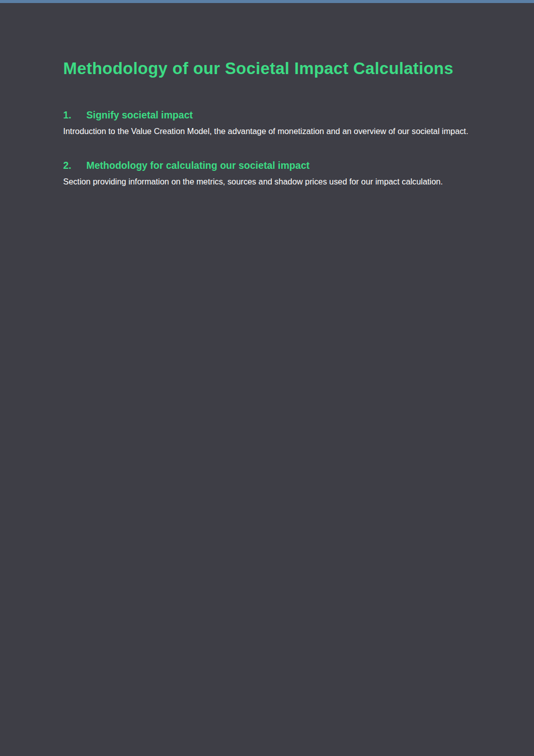Methodology of our Societal Impact Calculations
Signify societal impact
Introduction to the Value Creation Model, the advantage of monetization and an overview of our societal impact.
Methodology for calculating our societal impact
Section providing information on the metrics, sources and shadow prices used for our impact calculation.